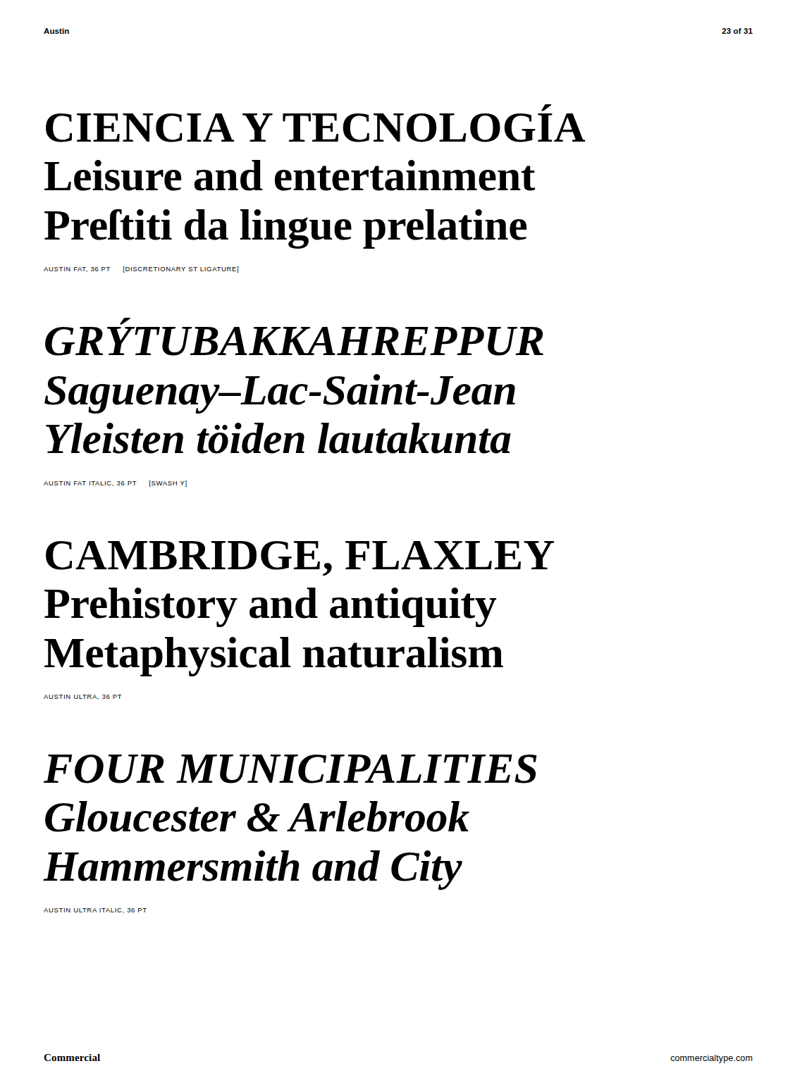Austin 23 of 31
CIENCIA Y TECNOLOGÍA
Leisure and entertainment
Preſtiti da lingue prelatine
Austin Fat, 36 pt [Discretionary st ligature]
GRÝTUBAKKAHREPPUR
Saguenay–Lac-Saint-Jean
Yleisten töiden lautakunta
Austin Fat Italic, 36 pt [Swash Y]
CAMBRIDGE, FLAXLEY
Prehistory and antiquity
Metaphysical naturalism
Austin Ultra, 36 pt
FOUR MUNICIPALITIES
Gloucester & Arlebrook
Hammersmith and City
Austin Ultra Italic, 36 pt
Commercial commercialtype.com